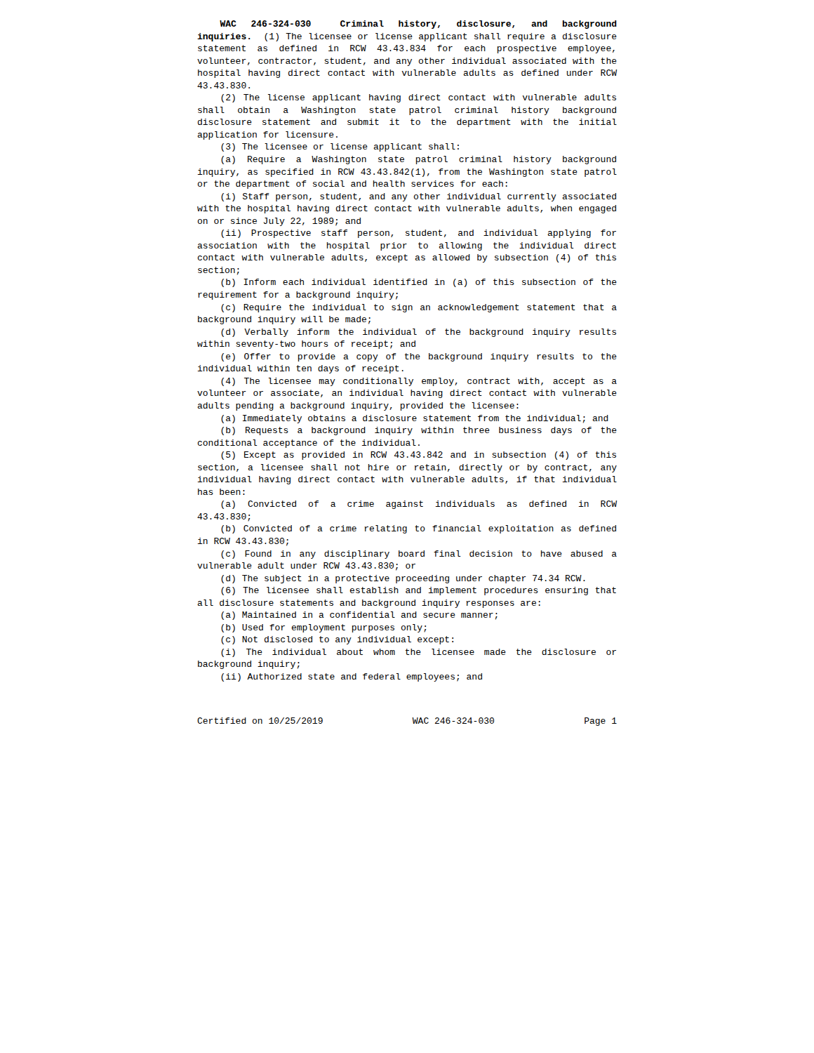WAC 246-324-030 Criminal history, disclosure, and background inquiries. (1) The licensee or license applicant shall require a disclosure statement as defined in RCW 43.43.834 for each prospective employee, volunteer, contractor, student, and any other individual associated with the hospital having direct contact with vulnerable adults as defined under RCW 43.43.830.
(2) The license applicant having direct contact with vulnerable adults shall obtain a Washington state patrol criminal history background disclosure statement and submit it to the department with the initial application for licensure.
(3) The licensee or license applicant shall:
(a) Require a Washington state patrol criminal history background inquiry, as specified in RCW 43.43.842(1), from the Washington state patrol or the department of social and health services for each:
(i) Staff person, student, and any other individual currently associated with the hospital having direct contact with vulnerable adults, when engaged on or since July 22, 1989; and
(ii) Prospective staff person, student, and individual applying for association with the hospital prior to allowing the individual direct contact with vulnerable adults, except as allowed by subsection (4) of this section;
(b) Inform each individual identified in (a) of this subsection of the requirement for a background inquiry;
(c) Require the individual to sign an acknowledgement statement that a background inquiry will be made;
(d) Verbally inform the individual of the background inquiry results within seventy-two hours of receipt; and
(e) Offer to provide a copy of the background inquiry results to the individual within ten days of receipt.
(4) The licensee may conditionally employ, contract with, accept as a volunteer or associate, an individual having direct contact with vulnerable adults pending a background inquiry, provided the licensee:
(a) Immediately obtains a disclosure statement from the individual; and
(b) Requests a background inquiry within three business days of the conditional acceptance of the individual.
(5) Except as provided in RCW 43.43.842 and in subsection (4) of this section, a licensee shall not hire or retain, directly or by contract, any individual having direct contact with vulnerable adults, if that individual has been:
(a) Convicted of a crime against individuals as defined in RCW 43.43.830;
(b) Convicted of a crime relating to financial exploitation as defined in RCW 43.43.830;
(c) Found in any disciplinary board final decision to have abused a vulnerable adult under RCW 43.43.830; or
(d) The subject in a protective proceeding under chapter 74.34 RCW.
(6) The licensee shall establish and implement procedures ensuring that all disclosure statements and background inquiry responses are:
(a) Maintained in a confidential and secure manner;
(b) Used for employment purposes only;
(c) Not disclosed to any individual except:
(i) The individual about whom the licensee made the disclosure or background inquiry;
(ii) Authorized state and federal employees; and
Certified on 10/25/2019 WAC 246-324-030 Page 1